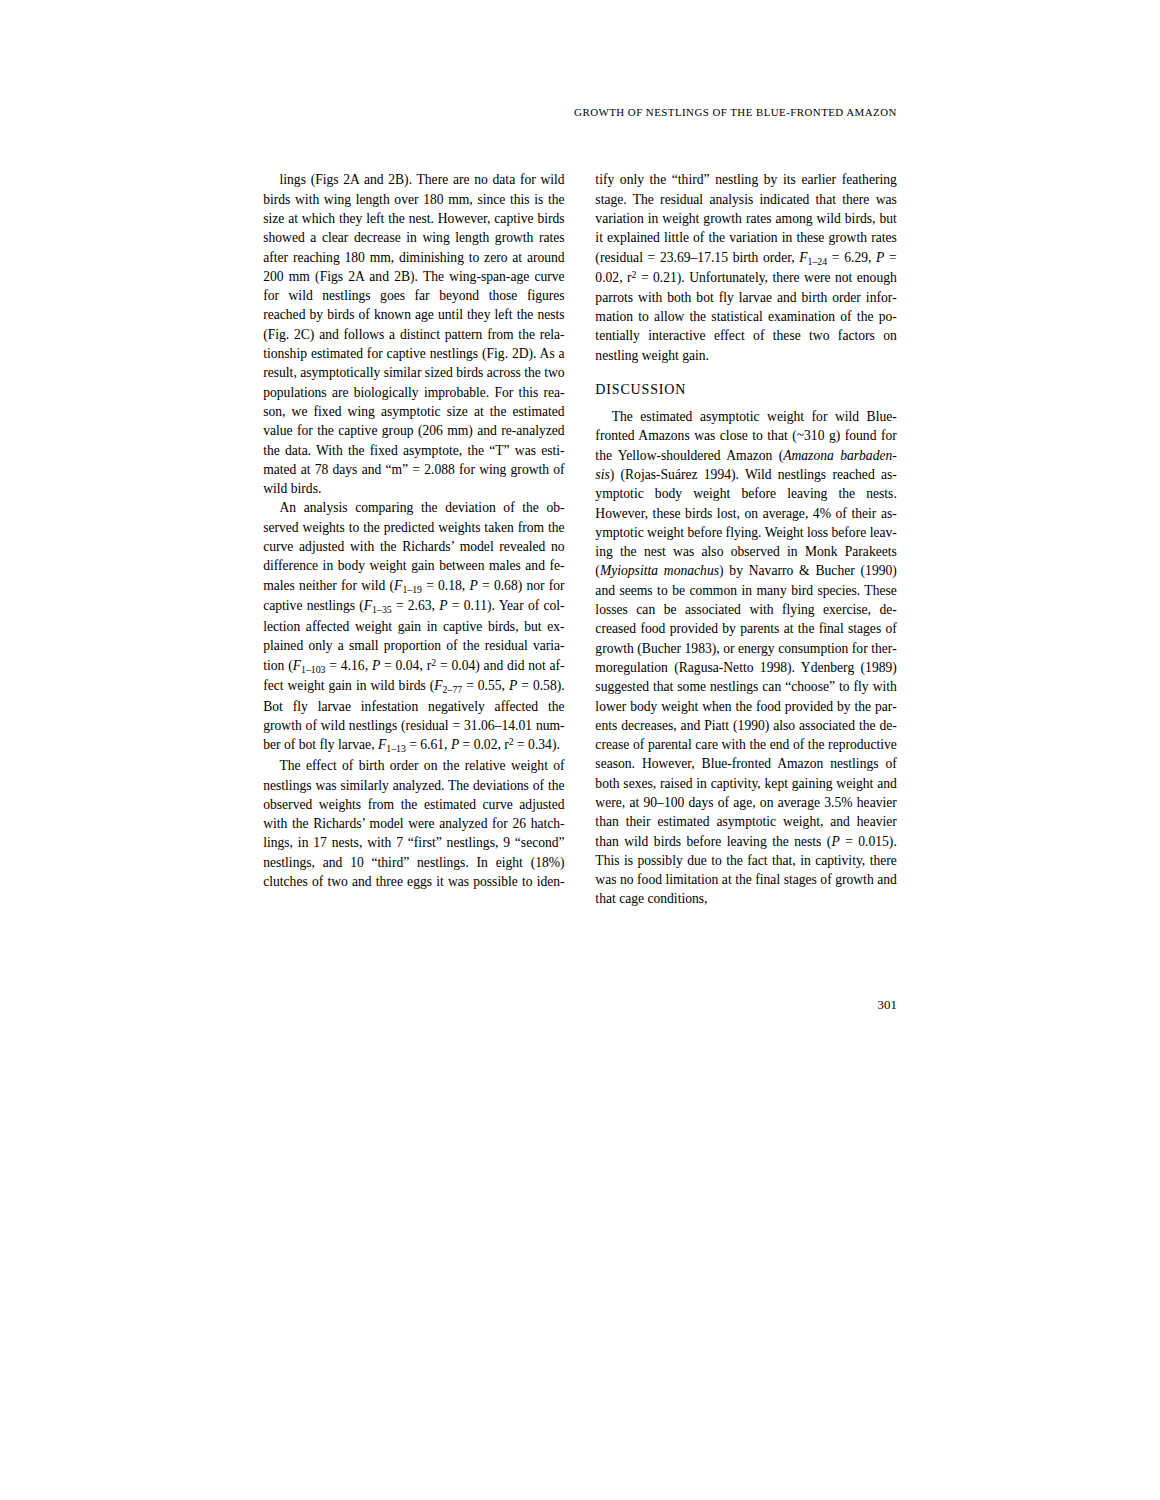Growth of nestlings of the Blue-fronted Amazon
lings (Figs 2A and 2B). There are no data for wild birds with wing length over 180 mm, since this is the size at which they left the nest. However, captive birds showed a clear decrease in wing length growth rates after reaching 180 mm, diminishing to zero at around 200 mm (Figs 2A and 2B). The wing-span-age curve for wild nestlings goes far beyond those figures reached by birds of known age until they left the nests (Fig. 2C) and follows a distinct pattern from the relationship estimated for captive nestlings (Fig. 2D). As a result, asymptotically similar sized birds across the two populations are biologically improbable. For this reason, we fixed wing asymptotic size at the estimated value for the captive group (206 mm) and re-analyzed the data. With the fixed asymptote, the “T” was estimated at 78 days and “m” = 2.088 for wing growth of wild birds.
An analysis comparing the deviation of the observed weights to the predicted weights taken from the curve adjusted with the Richards’ model revealed no difference in body weight gain between males and females neither for wild (F1–19 = 0.18, P = 0.68) nor for captive nestlings (F1–35 = 2.63, P = 0.11). Year of collection affected weight gain in captive birds, but explained only a small proportion of the residual variation (F1–103 = 4.16, P = 0.04, r2 = 0.04) and did not affect weight gain in wild birds (F2–77 = 0.55, P = 0.58). Bot fly larvae infestation negatively affected the growth of wild nestlings (residual = 31.06–14.01 number of bot fly larvae, F1–13 = 6.61, P = 0.02, r2 = 0.34).
The effect of birth order on the relative weight of nestlings was similarly analyzed. The deviations of the observed weights from the estimated curve adjusted with the Richards’ model were analyzed for 26 hatchlings, in 17 nests, with 7 “first” nestlings, 9 “second” nestlings, and 10 “third” nestlings. In eight (18%) clutches of two and three eggs it was possible to identify only the “third” nestling by its earlier feathering stage. The residual analysis indicated that there was variation in weight growth rates among wild birds, but it explained little of the variation in these growth rates (residual = 23.69–17.15 birth order, F1–24 = 6.29, P = 0.02, r2 = 0.21). Unfortunately, there were not enough parrots with both bot fly larvae and birth order information to allow the statistical examination of the potentially interactive effect of these two factors on nestling weight gain.
DISCUSSION
The estimated asymptotic weight for wild Blue-fronted Amazons was close to that (~310 g) found for the Yellow-shouldered Amazon (Amazona barbadensis) (Rojas-Suárez 1994). Wild nestlings reached asymptotic body weight before leaving the nests. However, these birds lost, on average, 4% of their asymptotic weight before flying. Weight loss before leaving the nest was also observed in Monk Parakeets (Myiopsitta monachus) by Navarro & Bucher (1990) and seems to be common in many bird species. These losses can be associated with flying exercise, decreased food provided by parents at the final stages of growth (Bucher 1983), or energy consumption for thermoregulation (Ragusa-Netto 1998). Ydenberg (1989) suggested that some nestlings can “choose” to fly with lower body weight when the food provided by the parents decreases, and Piatt (1990) also associated the decrease of parental care with the end of the reproductive season. However, Blue-fronted Amazon nestlings of both sexes, raised in captivity, kept gaining weight and were, at 90–100 days of age, on average 3.5% heavier than their estimated asymptotic weight, and heavier than wild birds before leaving the nests (P = 0.015). This is possibly due to the fact that, in captivity, there was no food limitation at the final stages of growth and that cage conditions,
301